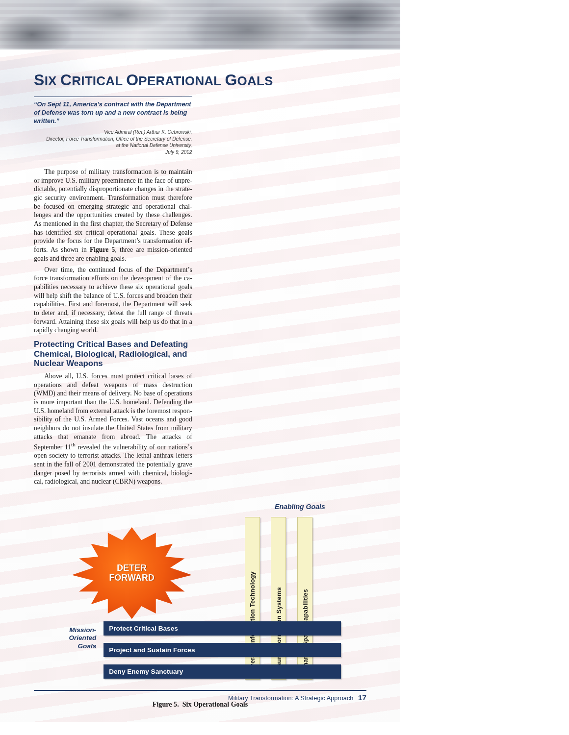Six Critical Operational Goals
“On Sept 11, America’s contract with the Department of Defense was torn up and a new contract is being written.”
Vice Admiral (Ret.) Arthur K. Cebrowski,
Director, Force Transformation, Office of the Secretary of Defense,
at the National Defense University,
July 9, 2002
The purpose of military transformation is to maintain or improve U.S. military preeminence in the face of unpredictable, potentially disproportionate changes in the strategic security environment. Transformation must therefore be focused on emerging strategic and operational challenges and the opportunities created by these challenges. As mentioned in the first chapter, the Secretary of Defense has identified six critical operational goals. These goals provide the focus for the Department’s transformation efforts. As shown in Figure 5, three are mission-oriented goals and three are enabling goals.
Over time, the continued focus of the Department’s force transformation efforts on the deveopment of the capabilities necessary to achieve these six operational goals will help shift the balance of U.S. forces and broaden their capabilities. First and foremost, the Department will seek to deter and, if necessary, defeat the full range of threats forward. Attaining these six goals will help us do that in a rapidly changing world.
Protecting Critical Bases and Defeating Chemical, Biological, Radiological, and Nuclear Weapons
Above all, U.S. forces must protect critical bases of operations and defeat weapons of mass destruction (WMD) and their means of delivery. No base of operations is more important than the U.S. homeland. Defending the U.S. homeland from external attack is the foremost responsibility of the U.S. Armed Forces. Vast oceans and good neighbors do not insulate the United States from military attacks that emanate from abroad. The attacks of September 11th revealed the vulnerability of our nations’s open society to terrorist attacks. The lethal anthrax letters sent in the fall of 2001 demonstrated the potentially grave danger posed by terrorists armed with chemical, biological, radiological, and nuclear (CBRN) weapons.
Enabling Goals
DETER
FORWARD
Mission-
Oriented
Goals
Leverage Information Technology
Assure Information Systems
Enhance Space Capabilities
Protect Critical Bases
Project and Sustain Forces
Deny Enemy Sanctuary
Figure 5. Six Operational Goals
Military Transformation: A Strategic Approach 17